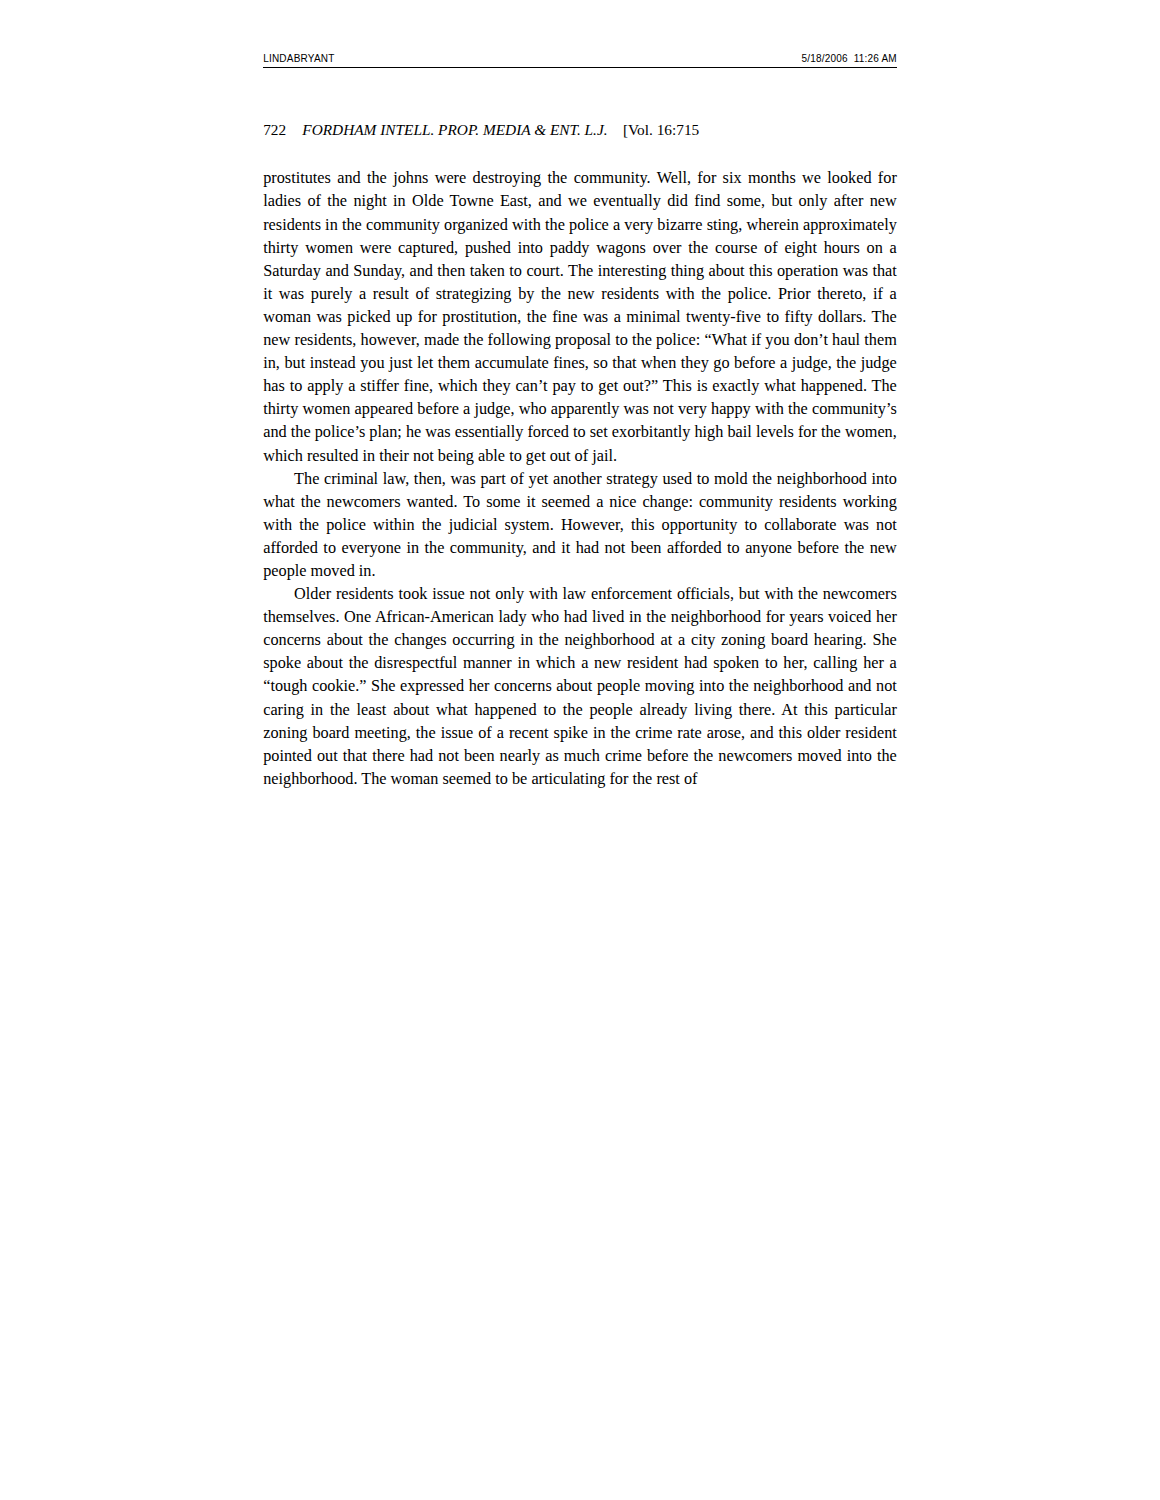LindaBryant 5/18/2006 11:26 AM
722 FORDHAM INTELL. PROP. MEDIA & ENT. L.J. [Vol. 16:715
prostitutes and the johns were destroying the community. Well, for six months we looked for ladies of the night in Olde Towne East, and we eventually did find some, but only after new residents in the community organized with the police a very bizarre sting, wherein approximately thirty women were captured, pushed into paddy wagons over the course of eight hours on a Saturday and Sunday, and then taken to court. The interesting thing about this operation was that it was purely a result of strategizing by the new residents with the police. Prior thereto, if a woman was picked up for prostitution, the fine was a minimal twenty-five to fifty dollars. The new residents, however, made the following proposal to the police: “What if you don’t haul them in, but instead you just let them accumulate fines, so that when they go before a judge, the judge has to apply a stiffer fine, which they can’t pay to get out?” This is exactly what happened. The thirty women appeared before a judge, who apparently was not very happy with the community’s and the police’s plan; he was essentially forced to set exorbitantly high bail levels for the women, which resulted in their not being able to get out of jail.
The criminal law, then, was part of yet another strategy used to mold the neighborhood into what the newcomers wanted. To some it seemed a nice change: community residents working with the police within the judicial system. However, this opportunity to collaborate was not afforded to everyone in the community, and it had not been afforded to anyone before the new people moved in.
Older residents took issue not only with law enforcement officials, but with the newcomers themselves. One African-American lady who had lived in the neighborhood for years voiced her concerns about the changes occurring in the neighborhood at a city zoning board hearing. She spoke about the disrespectful manner in which a new resident had spoken to her, calling her a “tough cookie.” She expressed her concerns about people moving into the neighborhood and not caring in the least about what happened to the people already living there. At this particular zoning board meeting, the issue of a recent spike in the crime rate arose, and this older resident pointed out that there had not been nearly as much crime before the newcomers moved into the neighborhood. The woman seemed to be articulating for the rest of